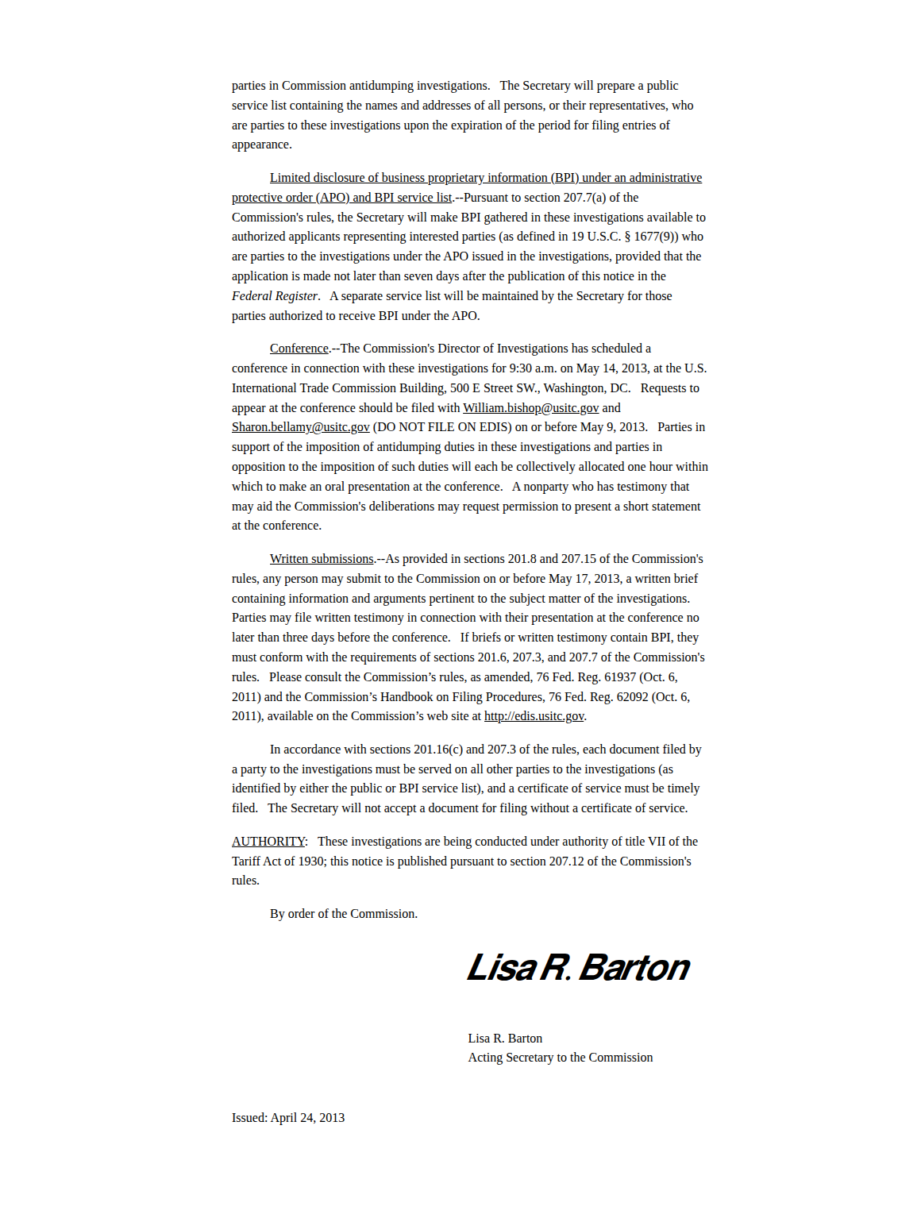parties in Commission antidumping investigations. The Secretary will prepare a public service list containing the names and addresses of all persons, or their representatives, who are parties to these investigations upon the expiration of the period for filing entries of appearance.
Limited disclosure of business proprietary information (BPI) under an administrative protective order (APO) and BPI service list.--Pursuant to section 207.7(a) of the Commission's rules, the Secretary will make BPI gathered in these investigations available to authorized applicants representing interested parties (as defined in 19 U.S.C. § 1677(9)) who are parties to the investigations under the APO issued in the investigations, provided that the application is made not later than seven days after the publication of this notice in the Federal Register. A separate service list will be maintained by the Secretary for those parties authorized to receive BPI under the APO.
Conference.--The Commission's Director of Investigations has scheduled a conference in connection with these investigations for 9:30 a.m. on May 14, 2013, at the U.S. International Trade Commission Building, 500 E Street SW., Washington, DC. Requests to appear at the conference should be filed with William.bishop@usitc.gov and Sharon.bellamy@usitc.gov (DO NOT FILE ON EDIS) on or before May 9, 2013. Parties in support of the imposition of antidumping duties in these investigations and parties in opposition to the imposition of such duties will each be collectively allocated one hour within which to make an oral presentation at the conference. A nonparty who has testimony that may aid the Commission's deliberations may request permission to present a short statement at the conference.
Written submissions.--As provided in sections 201.8 and 207.15 of the Commission's rules, any person may submit to the Commission on or before May 17, 2013, a written brief containing information and arguments pertinent to the subject matter of the investigations. Parties may file written testimony in connection with their presentation at the conference no later than three days before the conference. If briefs or written testimony contain BPI, they must conform with the requirements of sections 201.6, 207.3, and 207.7 of the Commission's rules. Please consult the Commission’s rules, as amended, 76 Fed. Reg. 61937 (Oct. 6, 2011) and the Commission’s Handbook on Filing Procedures, 76 Fed. Reg. 62092 (Oct. 6, 2011), available on the Commission’s web site at http://edis.usitc.gov.
In accordance with sections 201.16(c) and 207.3 of the rules, each document filed by a party to the investigations must be served on all other parties to the investigations (as identified by either the public or BPI service list), and a certificate of service must be timely filed. The Secretary will not accept a document for filing without a certificate of service.
AUTHORITY: These investigations are being conducted under authority of title VII of the Tariff Act of 1930; this notice is published pursuant to section 207.12 of the Commission's rules.
By order of the Commission.
𝑳𝒊𝒔𝒂 𝑹. 𝑩𝒂𝒓𝒕𝒐𝒏
Lisa R. Barton
Acting Secretary to the Commission
Issued: April 24, 2013